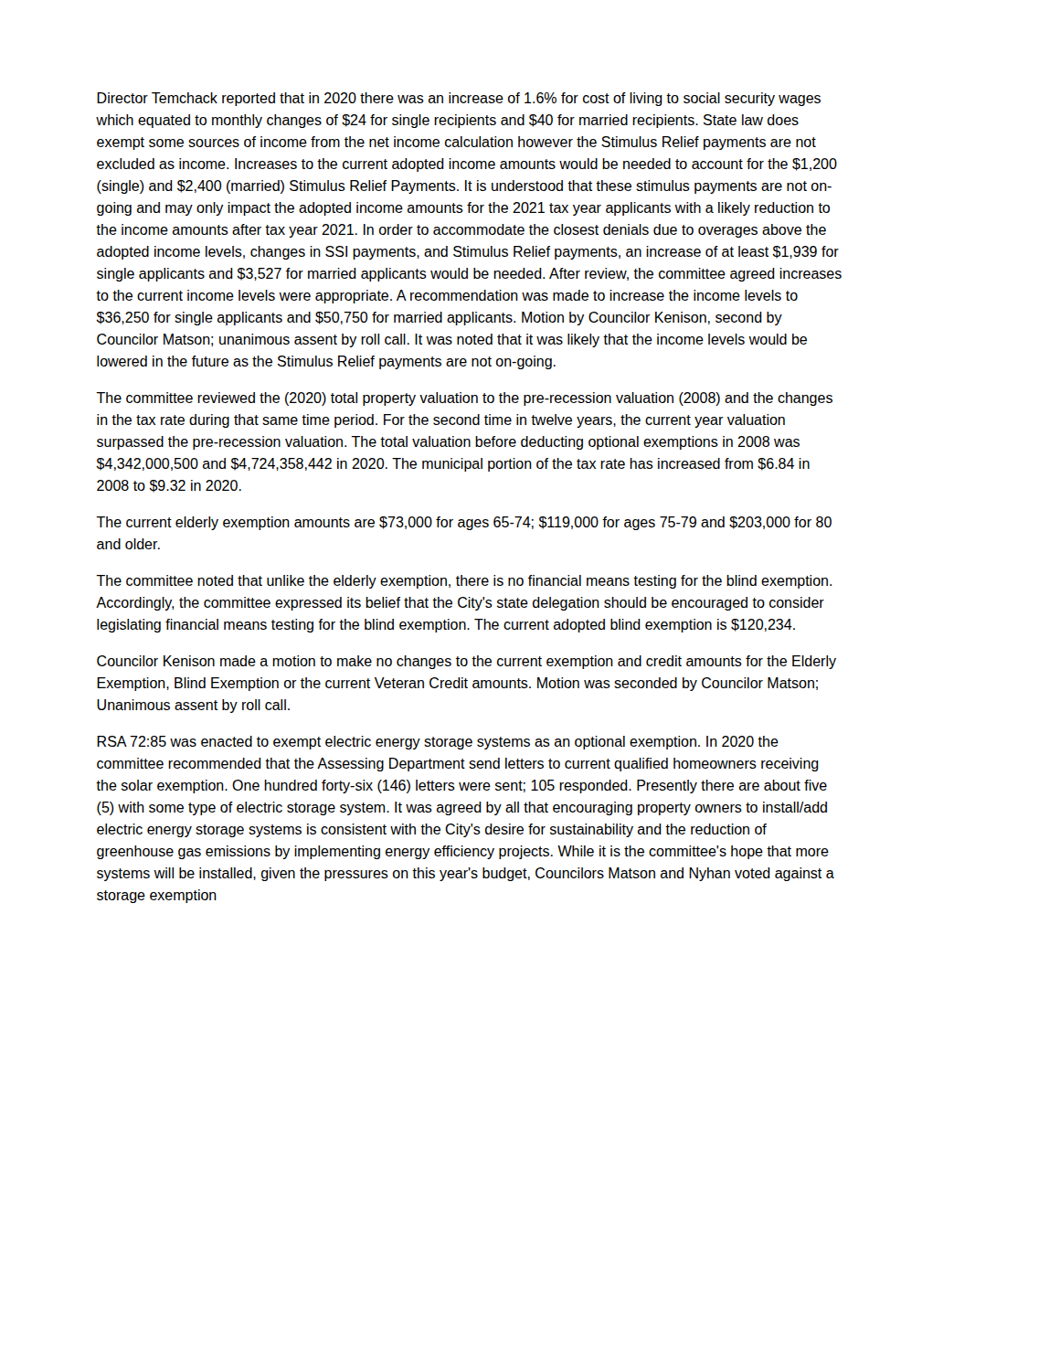Director Temchack reported that in 2020 there was an increase of 1.6% for cost of living to social security wages which equated to monthly changes of $24 for single recipients and $40 for married recipients. State law does exempt some sources of income from the net income calculation however the Stimulus Relief payments are not excluded as income. Increases to the current adopted income amounts would be needed to account for the $1,200 (single) and $2,400 (married) Stimulus Relief Payments. It is understood that these stimulus payments are not on-going and may only impact the adopted income amounts for the 2021 tax year applicants with a likely reduction to the income amounts after tax year 2021. In order to accommodate the closest denials due to overages above the adopted income levels, changes in SSI payments, and Stimulus Relief payments, an increase of at least $1,939 for single applicants and $3,527 for married applicants would be needed. After review, the committee agreed increases to the current income levels were appropriate. A recommendation was made to increase the income levels to $36,250 for single applicants and $50,750 for married applicants. Motion by Councilor Kenison, second by Councilor Matson; unanimous assent by roll call. It was noted that it was likely that the income levels would be lowered in the future as the Stimulus Relief payments are not on-going.
The committee reviewed the (2020) total property valuation to the pre-recession valuation (2008) and the changes in the tax rate during that same time period. For the second time in twelve years, the current year valuation surpassed the pre-recession valuation. The total valuation before deducting optional exemptions in 2008 was $4,342,000,500 and $4,724,358,442 in 2020. The municipal portion of the tax rate has increased from $6.84 in 2008 to $9.32 in 2020.
The current elderly exemption amounts are $73,000 for ages 65-74; $119,000 for ages 75-79 and $203,000 for 80 and older.
The committee noted that unlike the elderly exemption, there is no financial means testing for the blind exemption. Accordingly, the committee expressed its belief that the City's state delegation should be encouraged to consider legislating financial means testing for the blind exemption. The current adopted blind exemption is $120,234.
Councilor Kenison made a motion to make no changes to the current exemption and credit amounts for the Elderly Exemption, Blind Exemption or the current Veteran Credit amounts. Motion was seconded by Councilor Matson; Unanimous assent by roll call.
RSA 72:85 was enacted to exempt electric energy storage systems as an optional exemption. In 2020 the committee recommended that the Assessing Department send letters to current qualified homeowners receiving the solar exemption. One hundred forty-six (146) letters were sent; 105 responded. Presently there are about five (5) with some type of electric storage system. It was agreed by all that encouraging property owners to install/add electric energy storage systems is consistent with the City's desire for sustainability and the reduction of greenhouse gas emissions by implementing energy efficiency projects. While it is the committee's hope that more systems will be installed, given the pressures on this year's budget, Councilors Matson and Nyhan voted against a storage exemption